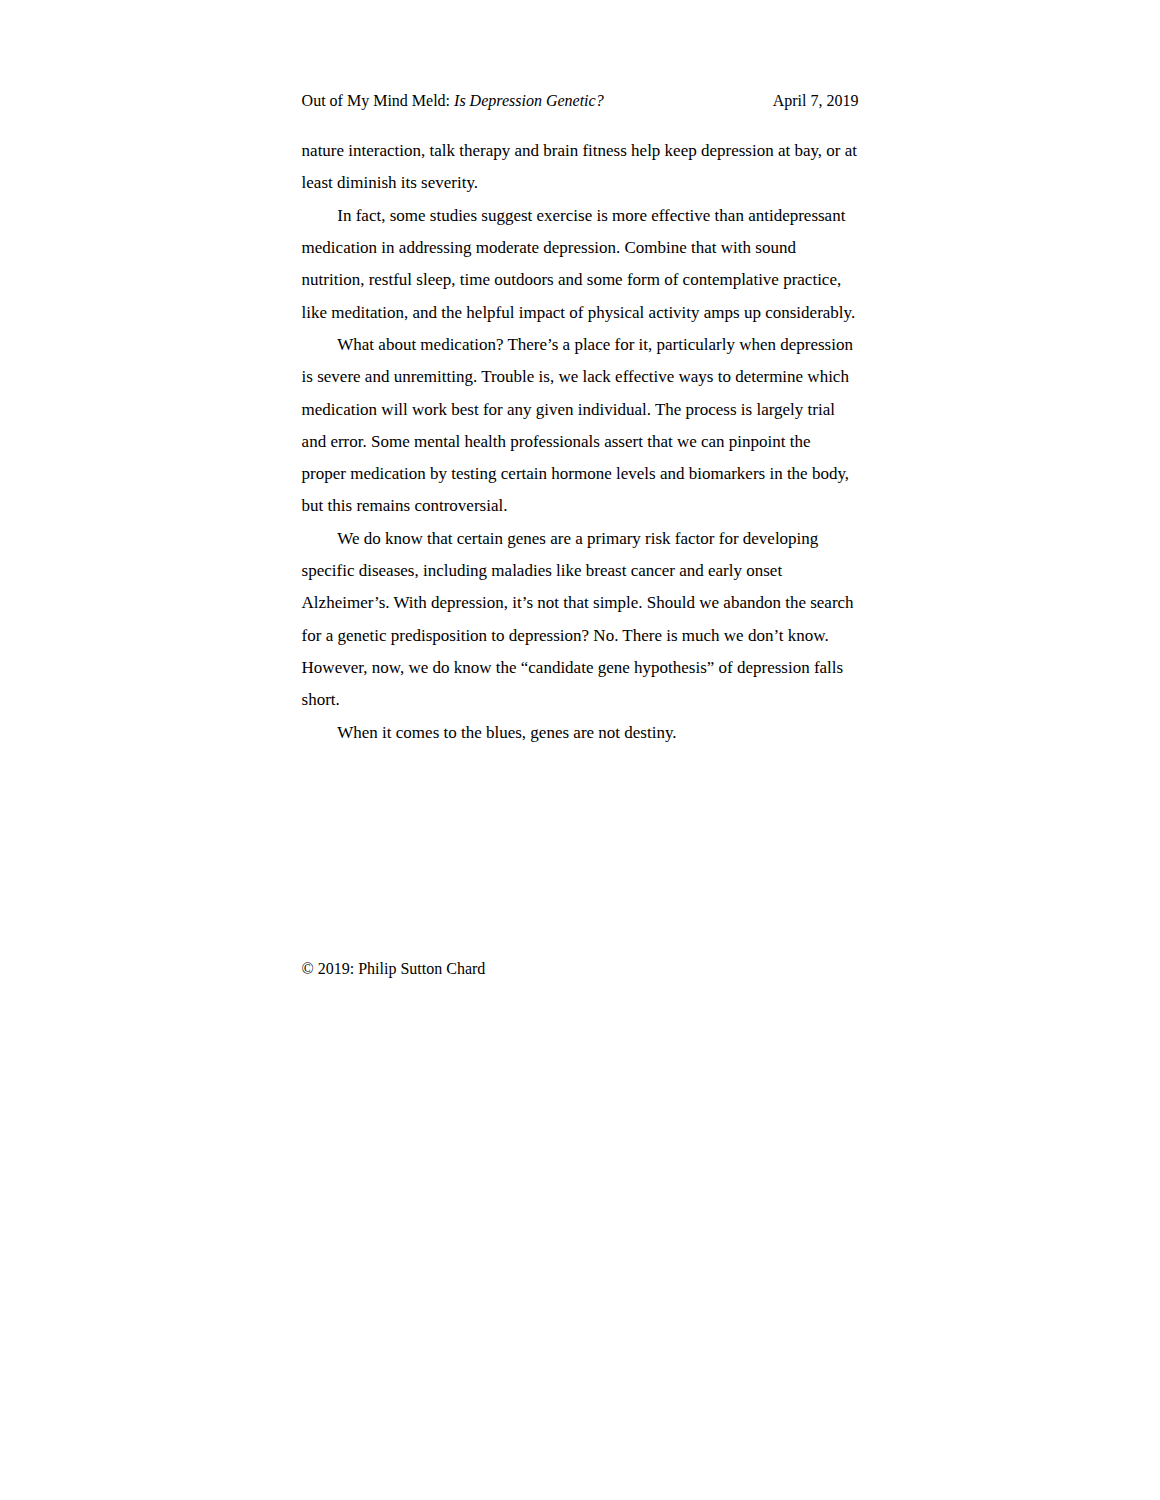Out of My Mind Meld: Is Depression Genetic? April 7, 2019
nature interaction, talk therapy and brain fitness help keep depression at bay, or at least diminish its severity.
In fact, some studies suggest exercise is more effective than antidepressant medication in addressing moderate depression. Combine that with sound nutrition, restful sleep, time outdoors and some form of contemplative practice, like meditation, and the helpful impact of physical activity amps up considerably.
What about medication? There’s a place for it, particularly when depression is severe and unremitting. Trouble is, we lack effective ways to determine which medication will work best for any given individual. The process is largely trial and error. Some mental health professionals assert that we can pinpoint the proper medication by testing certain hormone levels and biomarkers in the body, but this remains controversial.
We do know that certain genes are a primary risk factor for developing specific diseases, including maladies like breast cancer and early onset Alzheimer’s. With depression, it’s not that simple. Should we abandon the search for a genetic predisposition to depression? No. There is much we don’t know. However, now, we do know the “candidate gene hypothesis” of depression falls short.
When it comes to the blues, genes are not destiny.
© 2019: Philip Sutton Chard